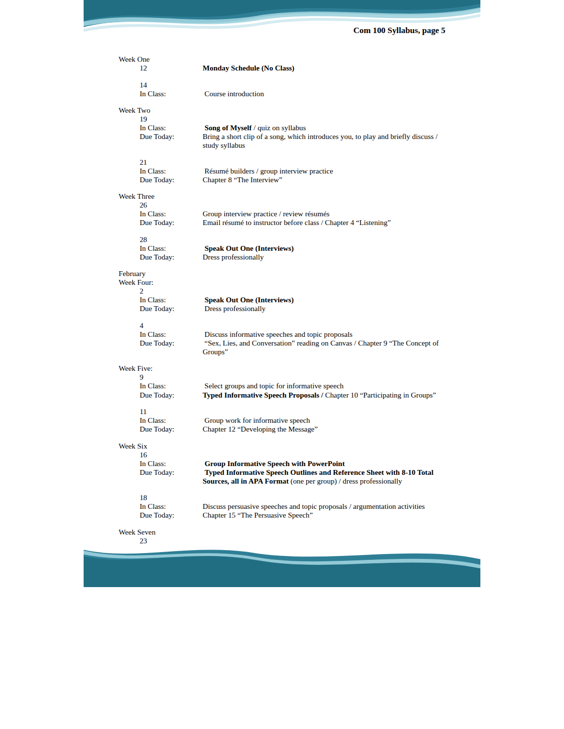Com 100 Syllabus, page 5
Week One
| 12 | Monday Schedule (No Class) |
| 14 | |
| In Class: | Course introduction |
Week Two
| 19 | |
| In Class: | Song of Myself / quiz on syllabus |
| Due Today: | Bring a short clip of a song, which introduces you, to play and briefly discuss / study syllabus |
| 21 | |
| In Class: | Résumé builders / group interview practice |
| Due Today: | Chapter 8 “The Interview” |
Week Three
| 26 | |
| In Class: | Group interview practice / review résumés |
| Due Today: | Email résumé to instructor before class / Chapter 4 “Listening” |
| 28 | |
| In Class: | Speak Out One (Interviews) |
| Due Today: | Dress professionally |
February
Week Four:
| 2 | |
| In Class: | Speak Out One (Interviews) |
| Due Today: | Dress professionally |
| 4 | |
| In Class: | Discuss informative speeches and topic proposals |
| Due Today: | “Sex, Lies, and Conversation” reading on Canvas / Chapter 9 “The Concept of Groups” |
Week Five:
| 9 | |
| In Class: | Select groups and topic for informative speech |
| Due Today: | Typed Informative Speech Proposals / Chapter 10 “Participating in Groups” |
| 11 | |
| In Class: | Group work for informative speech |
| Due Today: | Chapter 12 “Developing the Message” |
Week Six
| 16 | |
| In Class: | Group Informative Speech with PowerPoint |
| Due Today: | Typed Informative Speech Outlines and Reference Sheet with 8-10 Total Sources, all in APA Format (one per group) / dress professionally |
| 18 | |
| In Class: | Discuss persuasive speeches and topic proposals / argumentation activities |
| Due Today: | Chapter 15 “The Persuasive Speech” |
Week Seven
| 23 | |